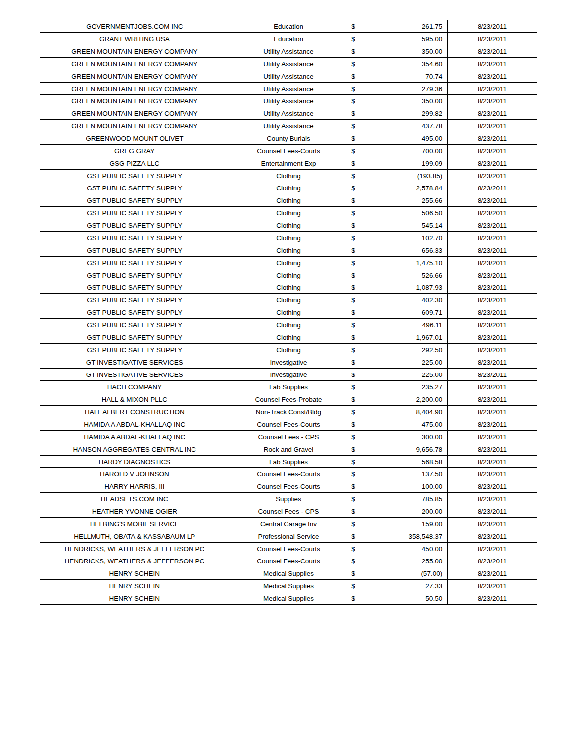| GOVERNMENTJOBS.COM INC | Education | $ 261.75 | 8/23/2011 |
| GRANT WRITING USA | Education | $ 595.00 | 8/23/2011 |
| GREEN MOUNTAIN ENERGY COMPANY | Utility Assistance | $ 350.00 | 8/23/2011 |
| GREEN MOUNTAIN ENERGY COMPANY | Utility Assistance | $ 354.60 | 8/23/2011 |
| GREEN MOUNTAIN ENERGY COMPANY | Utility Assistance | $ 70.74 | 8/23/2011 |
| GREEN MOUNTAIN ENERGY COMPANY | Utility Assistance | $ 279.36 | 8/23/2011 |
| GREEN MOUNTAIN ENERGY COMPANY | Utility Assistance | $ 350.00 | 8/23/2011 |
| GREEN MOUNTAIN ENERGY COMPANY | Utility Assistance | $ 299.82 | 8/23/2011 |
| GREEN MOUNTAIN ENERGY COMPANY | Utility Assistance | $ 437.78 | 8/23/2011 |
| GREENWOOD MOUNT OLIVET | County Burials | $ 495.00 | 8/23/2011 |
| GREG GRAY | Counsel Fees-Courts | $ 700.00 | 8/23/2011 |
| GSG PIZZA LLC | Entertainment Exp | $ 199.09 | 8/23/2011 |
| GST PUBLIC SAFETY SUPPLY | Clothing | $ (193.85) | 8/23/2011 |
| GST PUBLIC SAFETY SUPPLY | Clothing | $ 2,578.84 | 8/23/2011 |
| GST PUBLIC SAFETY SUPPLY | Clothing | $ 255.66 | 8/23/2011 |
| GST PUBLIC SAFETY SUPPLY | Clothing | $ 506.50 | 8/23/2011 |
| GST PUBLIC SAFETY SUPPLY | Clothing | $ 545.14 | 8/23/2011 |
| GST PUBLIC SAFETY SUPPLY | Clothing | $ 102.70 | 8/23/2011 |
| GST PUBLIC SAFETY SUPPLY | Clothing | $ 656.33 | 8/23/2011 |
| GST PUBLIC SAFETY SUPPLY | Clothing | $ 1,475.10 | 8/23/2011 |
| GST PUBLIC SAFETY SUPPLY | Clothing | $ 526.66 | 8/23/2011 |
| GST PUBLIC SAFETY SUPPLY | Clothing | $ 1,087.93 | 8/23/2011 |
| GST PUBLIC SAFETY SUPPLY | Clothing | $ 402.30 | 8/23/2011 |
| GST PUBLIC SAFETY SUPPLY | Clothing | $ 609.71 | 8/23/2011 |
| GST PUBLIC SAFETY SUPPLY | Clothing | $ 496.11 | 8/23/2011 |
| GST PUBLIC SAFETY SUPPLY | Clothing | $ 1,967.01 | 8/23/2011 |
| GST PUBLIC SAFETY SUPPLY | Clothing | $ 292.50 | 8/23/2011 |
| GT INVESTIGATIVE SERVICES | Investigative | $ 225.00 | 8/23/2011 |
| GT INVESTIGATIVE SERVICES | Investigative | $ 225.00 | 8/23/2011 |
| HACH COMPANY | Lab Supplies | $ 235.27 | 8/23/2011 |
| HALL & MIXON PLLC | Counsel Fees-Probate | $ 2,200.00 | 8/23/2011 |
| HALL ALBERT CONSTRUCTION | Non-Track Const/Bldg | $ 8,404.90 | 8/23/2011 |
| HAMIDA A ABDAL-KHALLAQ INC | Counsel Fees-Courts | $ 475.00 | 8/23/2011 |
| HAMIDA A ABDAL-KHALLAQ INC | Counsel Fees - CPS | $ 300.00 | 8/23/2011 |
| HANSON AGGREGATES CENTRAL INC | Rock and Gravel | $ 9,656.78 | 8/23/2011 |
| HARDY DIAGNOSTICS | Lab Supplies | $ 568.58 | 8/23/2011 |
| HAROLD V JOHNSON | Counsel Fees-Courts | $ 137.50 | 8/23/2011 |
| HARRY HARRIS, III | Counsel Fees-Courts | $ 100.00 | 8/23/2011 |
| HEADSETS.COM INC | Supplies | $ 785.85 | 8/23/2011 |
| HEATHER YVONNE OGIER | Counsel Fees - CPS | $ 200.00 | 8/23/2011 |
| HELBING'S MOBIL SERVICE | Central Garage Inv | $ 159.00 | 8/23/2011 |
| HELLMUTH, OBATA & KASSABAUM LP | Professional Service | $ 358,548.37 | 8/23/2011 |
| HENDRICKS, WEATHERS & JEFFERSON PC | Counsel Fees-Courts | $ 450.00 | 8/23/2011 |
| HENDRICKS, WEATHERS & JEFFERSON PC | Counsel Fees-Courts | $ 255.00 | 8/23/2011 |
| HENRY SCHEIN | Medical Supplies | $ (57.00) | 8/23/2011 |
| HENRY SCHEIN | Medical Supplies | $ 27.33 | 8/23/2011 |
| HENRY SCHEIN | Medical Supplies | $ 50.50 | 8/23/2011 |